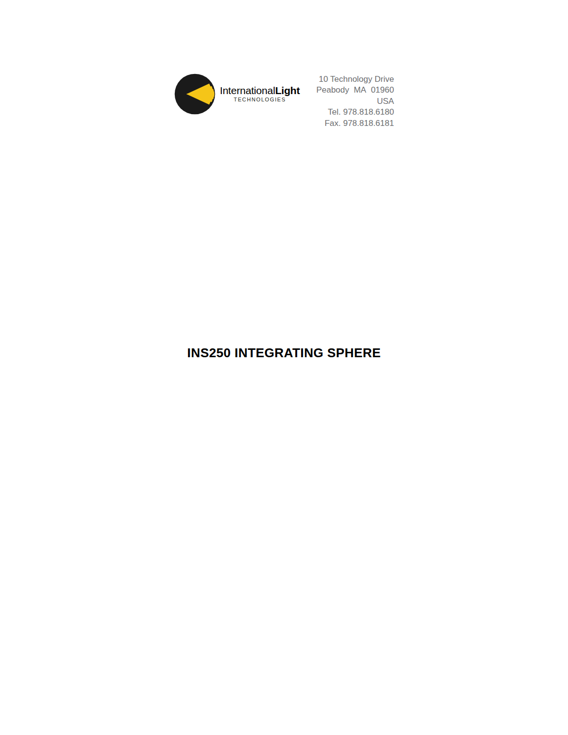InternationalLight
TECHNOLOGIES
10 Technology Drive
Peabody MA 01960
USA
Tel. 978.818.6180
Fax. 978.818.6181
INS250 INTEGRATING SPHERE